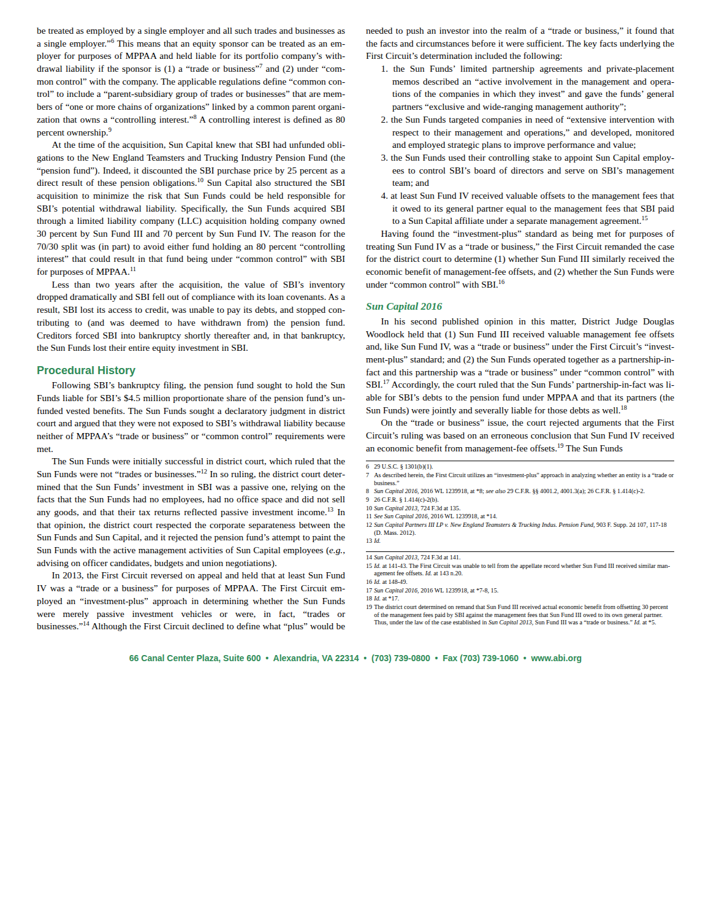be treated as employed by a single employer and all such trades and businesses as a single employer.”6 This means that an equity sponsor can be treated as an employer for purposes of MPPAA and held liable for its portfolio company’s withdrawal liability if the sponsor is (1) a “trade or business”7 and (2) under “common control” with the company. The applicable regulations define “common control” to include a “parent-subsidiary group of trades or businesses” that are members of “one or more chains of organizations” linked by a common parent organization that owns a “controlling interest.”8 A controlling interest is defined as 80 percent ownership.9
At the time of the acquisition, Sun Capital knew that SBI had unfunded obligations to the New England Teamsters and Trucking Industry Pension Fund (the “pension fund”). Indeed, it discounted the SBI purchase price by 25 percent as a direct result of these pension obligations.10 Sun Capital also structured the SBI acquisition to minimize the risk that Sun Funds could be held responsible for SBI’s potential withdrawal liability. Specifically, the Sun Funds acquired SBI through a limited liability company (LLC) acquisition holding company owned 30 percent by Sun Fund III and 70 percent by Sun Fund IV. The reason for the 70/30 split was (in part) to avoid either fund holding an 80 percent “controlling interest” that could result in that fund being under “common control” with SBI for purposes of MPPAA.11
Less than two years after the acquisition, the value of SBI’s inventory dropped dramatically and SBI fell out of compliance with its loan covenants. As a result, SBI lost its access to credit, was unable to pay its debts, and stopped contributing to (and was deemed to have withdrawn from) the pension fund. Creditors forced SBI into bankruptcy shortly thereafter and, in that bankruptcy, the Sun Funds lost their entire equity investment in SBI.
Procedural History
Following SBI’s bankruptcy filing, the pension fund sought to hold the Sun Funds liable for SBI’s $4.5 million proportionate share of the pension fund’s unfunded vested benefits. The Sun Funds sought a declaratory judgment in district court and argued that they were not exposed to SBI’s withdrawal liability because neither of MPPAA’s “trade or business” or “common control” requirements were met.
The Sun Funds were initially successful in district court, which ruled that the Sun Funds were not “trades or businesses.”12 In so ruling, the district court determined that the Sun Funds’ investment in SBI was a passive one, relying on the facts that the Sun Funds had no employees, had no office space and did not sell any goods, and that their tax returns reflected passive investment income.13 In that opinion, the district court respected the corporate separateness between the Sun Funds and Sun Capital, and it rejected the pension fund’s attempt to paint the Sun Funds with the active management activities of Sun Capital employees (e.g., advising on officer candidates, budgets and union negotiations).
In 2013, the First Circuit reversed on appeal and held that at least Sun Fund IV was a “trade or a business” for purposes of MPPAA. The First Circuit employed an “investment-plus” approach in determining whether the Sun Funds were merely passive investment vehicles or were, in fact, “trades or businesses.”14 Although the First Circuit declined to define what “plus” would be needed to push an investor into the realm of a “trade or business,” it found that the facts and circumstances before it were sufficient. The key facts underlying the First Circuit’s determination included the following:
the Sun Funds’ limited partnership agreements and private-placement memos described an “active involvement in the management and operations of the companies in which they invest” and gave the funds’ general partners “exclusive and wide-ranging management authority”;
the Sun Funds targeted companies in need of “extensive intervention with respect to their management and operations,” and developed, monitored and employed strategic plans to improve performance and value;
the Sun Funds used their controlling stake to appoint Sun Capital employees to control SBI’s board of directors and serve on SBI’s management team; and
at least Sun Fund IV received valuable offsets to the management fees that it owed to its general partner equal to the management fees that SBI paid to a Sun Capital affiliate under a separate management agreement.15
Having found the “investment-plus” standard as being met for purposes of treating Sun Fund IV as a “trade or business,” the First Circuit remanded the case for the district court to determine (1) whether Sun Fund III similarly received the economic benefit of management-fee offsets, and (2) whether the Sun Funds were under “common control” with SBI.16
Sun Capital 2016
In his second published opinion in this matter, District Judge Douglas Woodlock held that (1) Sun Fund III received valuable management fee offsets and, like Sun Fund IV, was a “trade or business” under the First Circuit’s “investment-plus” standard; and (2) the Sun Funds operated together as a partnership-in-fact and this partnership was a “trade or business” under “common control” with SBI.17 Accordingly, the court ruled that the Sun Funds’ partnership-in-fact was liable for SBI’s debts to the pension fund under MPPAA and that its partners (the Sun Funds) were jointly and severally liable for those debts as well.18
On the “trade or business” issue, the court rejected arguments that the First Circuit’s ruling was based on an erroneous conclusion that Sun Fund IV received an economic benefit from management-fee offsets.19 The Sun Funds
629 U.S.C. § 1301(b)(1).
7 As described herein, the First Circuit utilizes an “investment-plus” approach in analyzing whether an entity is a “trade or business.”
8 Sun Capital 2016, 2016 WL 1239918, at *8; see also 29 C.F.R. §§ 4001.2, 4001.3(a); 26 C.F.R. § 1.414(c)-2.
926 C.F.R. § 1.414(c)-2(b).
10 Sun Capital 2013, 724 F.3d at 135.
11 See Sun Capital 2016, 2016 WL 1239918, at *14.
12 Sun Capital Partners III LP v. New England Teamsters & Trucking Indus. Pension Fund, 903 F. Supp. 2d 107, 117-18 (D. Mass. 2012).
13 Id.
14 Sun Capital 2013, 724 F.3d at 141.
15 Id. at 141-43. The First Circuit was unable to tell from the appellate record whether Sun Fund III received similar management fee offsets. Id. at 143 n.20.
16 Id. at 148-49.
17 Sun Capital 2016, 2016 WL 1239918, at *7-8, 15.
18 Id. at *17.
19 The district court determined on remand that Sun Fund III received actual economic benefit from offsetting 30 percent of the management fees paid by SBI against the management fees that Sun Fund III owed to its own general partner. Thus, under the law of the case established in Sun Capital 2013, Sun Fund III was a “trade or business.” Id. at *5.
66 Canal Center Plaza, Suite 600 • Alexandria, VA 22314 • (703) 739-0800 • Fax (703) 739-1060 • www.abi.org